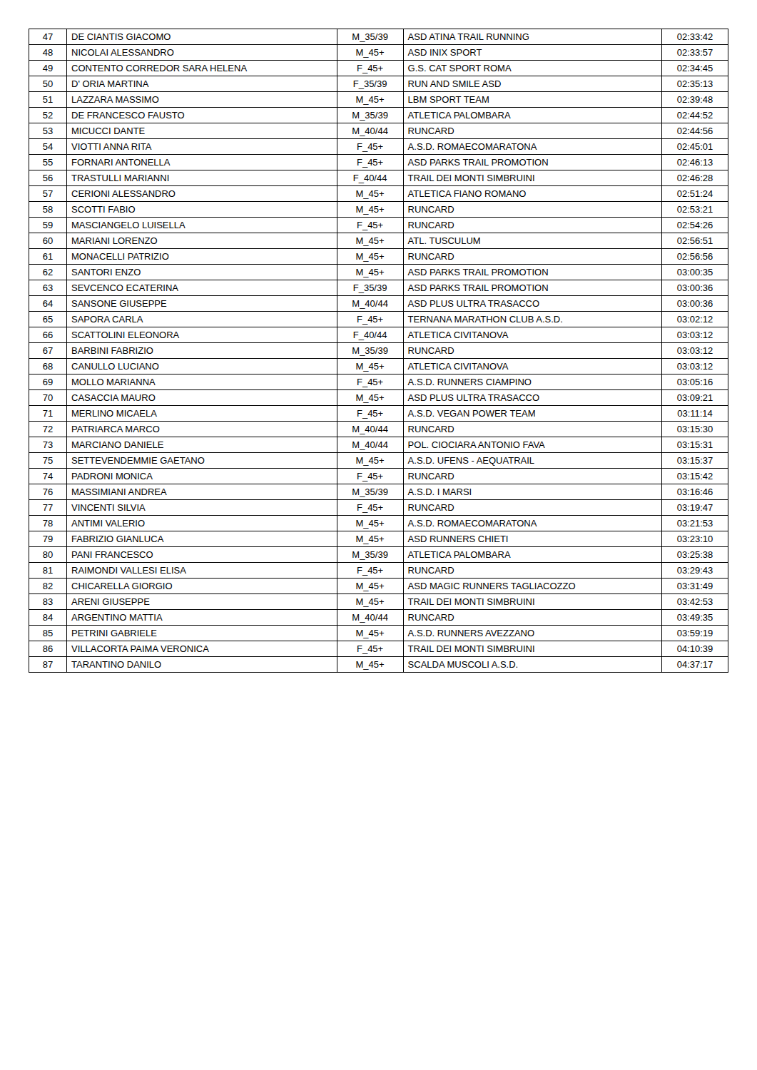| 47 | DE CIANTIS GIACOMO | M_35/39 | ASD ATINA TRAIL RUNNING | 02:33:42 |
| 48 | NICOLAI ALESSANDRO | M_45+ | ASD INIX SPORT | 02:33:57 |
| 49 | CONTENTO CORREDOR SARA HELENA | F_45+ | G.S. CAT SPORT ROMA | 02:34:45 |
| 50 | D' ORIA MARTINA | F_35/39 | RUN AND SMILE ASD | 02:35:13 |
| 51 | LAZZARA MASSIMO | M_45+ | LBM SPORT TEAM | 02:39:48 |
| 52 | DE FRANCESCO FAUSTO | M_35/39 | ATLETICA PALOMBARA | 02:44:52 |
| 53 | MICUCCI DANTE | M_40/44 | RUNCARD | 02:44:56 |
| 54 | VIOTTI ANNA RITA | F_45+ | A.S.D. ROMAECOMARATONA | 02:45:01 |
| 55 | FORNARI ANTONELLA | F_45+ | ASD PARKS TRAIL PROMOTION | 02:46:13 |
| 56 | TRASTULLI MARIANNI | F_40/44 | TRAIL DEI MONTI SIMBRUINI | 02:46:28 |
| 57 | CERIONI ALESSANDRO | M_45+ | ATLETICA FIANO ROMANO | 02:51:24 |
| 58 | SCOTTI FABIO | M_45+ | RUNCARD | 02:53:21 |
| 59 | MASCIANGELO LUISELLA | F_45+ | RUNCARD | 02:54:26 |
| 60 | MARIANI LORENZO | M_45+ | ATL. TUSCULUM | 02:56:51 |
| 61 | MONACELLI PATRIZIO | M_45+ | RUNCARD | 02:56:56 |
| 62 | SANTORI ENZO | M_45+ | ASD PARKS TRAIL PROMOTION | 03:00:35 |
| 63 | SEVCENCO ECATERINA | F_35/39 | ASD PARKS TRAIL PROMOTION | 03:00:36 |
| 64 | SANSONE GIUSEPPE | M_40/44 | ASD PLUS ULTRA TRASACCO | 03:00:36 |
| 65 | SAPORA CARLA | F_45+ | TERNANA MARATHON CLUB A.S.D. | 03:02:12 |
| 66 | SCATTOLINI ELEONORA | F_40/44 | ATLETICA CIVITANOVA | 03:03:12 |
| 67 | BARBINI FABRIZIO | M_35/39 | RUNCARD | 03:03:12 |
| 68 | CANULLO LUCIANO | M_45+ | ATLETICA CIVITANOVA | 03:03:12 |
| 69 | MOLLO MARIANNA | F_45+ | A.S.D. RUNNERS CIAMPINO | 03:05:16 |
| 70 | CASACCIA MAURO | M_45+ | ASD PLUS ULTRA TRASACCO | 03:09:21 |
| 71 | MERLINO MICAELA | F_45+ | A.S.D. VEGAN POWER TEAM | 03:11:14 |
| 72 | PATRIARCA MARCO | M_40/44 | RUNCARD | 03:15:30 |
| 73 | MARCIANO DANIELE | M_40/44 | POL. CIOCIARA ANTONIO FAVA | 03:15:31 |
| 75 | SETTEVENDEMMIE GAETANO | M_45+ | A.S.D. UFENS - AEQUATRAIL | 03:15:37 |
| 74 | PADRONI MONICA | F_45+ | RUNCARD | 03:15:42 |
| 76 | MASSIMIANI ANDREA | M_35/39 | A.S.D. I MARSI | 03:16:46 |
| 77 | VINCENTI SILVIA | F_45+ | RUNCARD | 03:19:47 |
| 78 | ANTIMI VALERIO | M_45+ | A.S.D. ROMAECOMARATONA | 03:21:53 |
| 79 | FABRIZIO GIANLUCA | M_45+ | ASD RUNNERS CHIETI | 03:23:10 |
| 80 | PANI FRANCESCO | M_35/39 | ATLETICA PALOMBARA | 03:25:38 |
| 81 | RAIMONDI VALLESI ELISA | F_45+ | RUNCARD | 03:29:43 |
| 82 | CHICARELLA GIORGIO | M_45+ | ASD MAGIC RUNNERS TAGLIACOZZO | 03:31:49 |
| 83 | ARENI GIUSEPPE | M_45+ | TRAIL DEI MONTI SIMBRUINI | 03:42:53 |
| 84 | ARGENTINO MATTIA | M_40/44 | RUNCARD | 03:49:35 |
| 85 | PETRINI GABRIELE | M_45+ | A.S.D. RUNNERS AVEZZANO | 03:59:19 |
| 86 | VILLACORTA PAIMA VERONICA | F_45+ | TRAIL DEI MONTI SIMBRUINI | 04:10:39 |
| 87 | TARANTINO DANILO | M_45+ | SCALDA MUSCOLI A.S.D. | 04:37:17 |